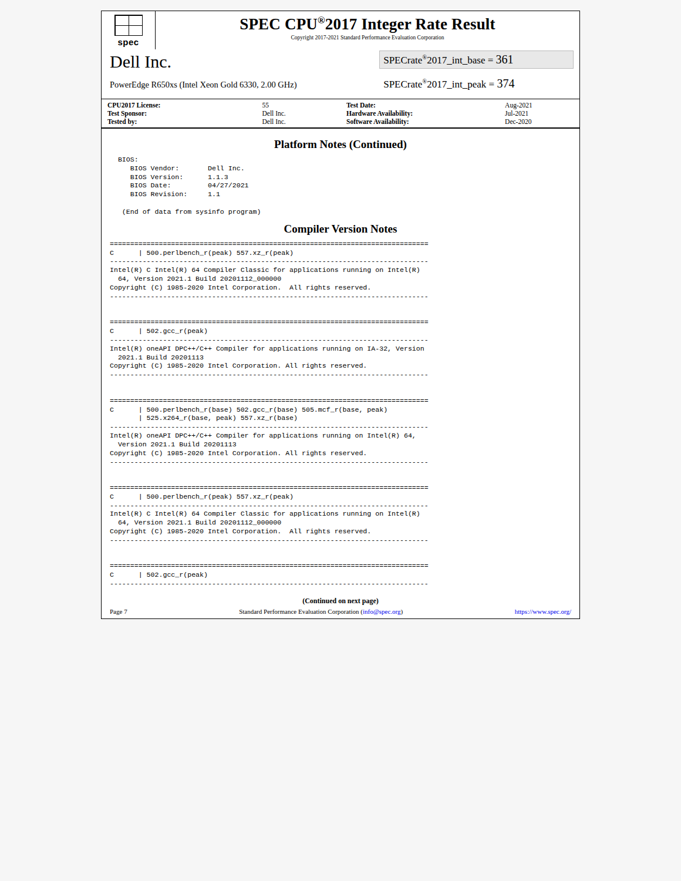spec
SPEC CPU®2017 Integer Rate Result
Copyright 2017-2021 Standard Performance Evaluation Corporation
Dell Inc.
PowerEdge R650xs (Intel Xeon Gold 6330, 2.00 GHz)
SPECrate®2017_int_base = 361
SPECrate®2017_int_peak = 374
| CPU2017 License: | 55 |
| Test Sponsor: | Dell Inc. |
| Tested by: | Dell Inc. |
| Test Date: | Aug-2021 |
| Hardware Availability: | Jul-2021 |
| Software Availability: | Dec-2020 |
Platform Notes (Continued)
  BIOS:
     BIOS Vendor:       Dell Inc.
     BIOS Version:      1.1.3
     BIOS Date:         04/27/2021
     BIOS Revision:     1.1

   (End of data from sysinfo program)
Compiler Version Notes
==============================================================================
C      | 500.perlbench_r(peak) 557.xz_r(peak)
------------------------------------------------------------------------------
Intel(R) C Intel(R) 64 Compiler Classic for applications running on Intel(R)
  64, Version 2021.1 Build 20201112_000000
Copyright (C) 1985-2020 Intel Corporation.  All rights reserved.
------------------------------------------------------------------------------


==============================================================================
C      | 502.gcc_r(peak)
------------------------------------------------------------------------------
Intel(R) oneAPI DPC++/C++ Compiler for applications running on IA-32, Version
  2021.1 Build 20201113
Copyright (C) 1985-2020 Intel Corporation. All rights reserved.
------------------------------------------------------------------------------


==============================================================================
C      | 500.perlbench_r(base) 502.gcc_r(base) 505.mcf_r(base, peak)
       | 525.x264_r(base, peak) 557.xz_r(base)
------------------------------------------------------------------------------
Intel(R) oneAPI DPC++/C++ Compiler for applications running on Intel(R) 64,
  Version 2021.1 Build 20201113
Copyright (C) 1985-2020 Intel Corporation. All rights reserved.
------------------------------------------------------------------------------


==============================================================================
C      | 500.perlbench_r(peak) 557.xz_r(peak)
------------------------------------------------------------------------------
Intel(R) C Intel(R) 64 Compiler Classic for applications running on Intel(R)
  64, Version 2021.1 Build 20201112_000000
Copyright (C) 1985-2020 Intel Corporation.  All rights reserved.
------------------------------------------------------------------------------


==============================================================================
C      | 502.gcc_r(peak)
------------------------------------------------------------------------------
(Continued on next page)
Page 7
Standard Performance Evaluation Corporation (info@spec.org)
https://www.spec.org/